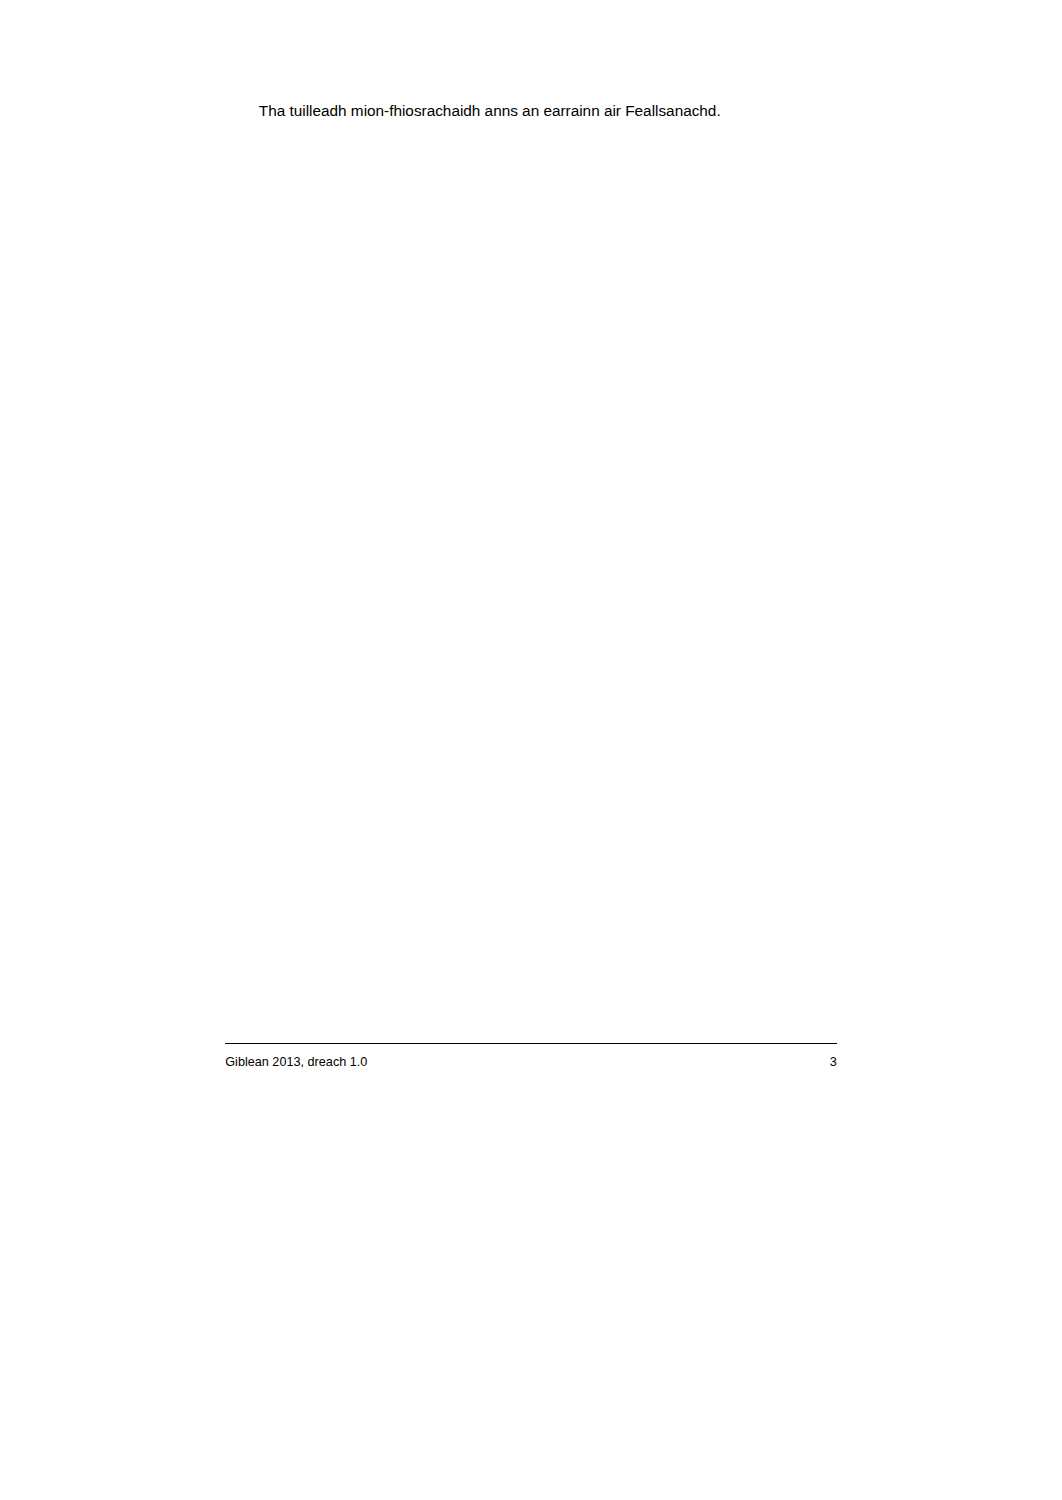Tha tuilleadh mion-fhiosrachaidh anns an earrainn air Feallsanachd.
Giblean 2013, dreach 1.0 3